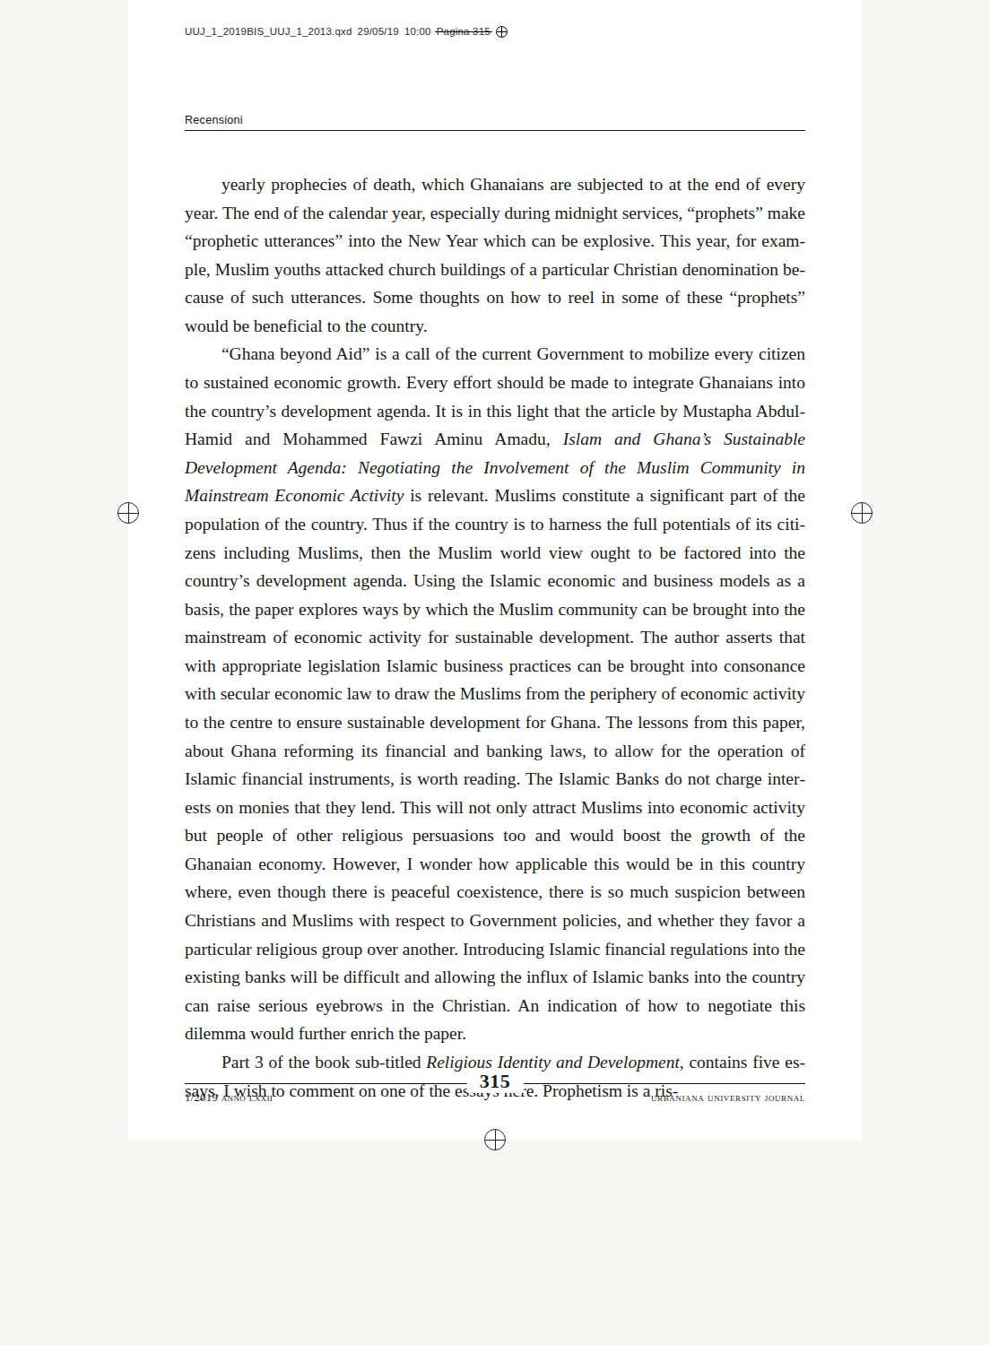UUJ_1_2019BIS_UUJ_1_2013.qxd 29/05/19 10:00 Pagina 315
Recensioni
yearly prophecies of death, which Ghanaians are subjected to at the end of every year. The end of the calendar year, especially during midnight services, “prophets” make “prophetic utterances” into the New Year which can be explosive. This year, for example, Muslim youths attacked church buildings of a particular Christian denomination because of such utterances. Some thoughts on how to reel in some of these “prophets” would be beneficial to the country.
“Ghana beyond Aid” is a call of the current Government to mobilize every citizen to sustained economic growth. Every effort should be made to integrate Ghanaians into the country’s development agenda. It is in this light that the article by Mustapha Abdul-Hamid and Mohammed Fawzi Aminu Amadu, Islam and Ghana’s Sustainable Development Agenda: Negotiating the Involvement of the Muslim Community in Mainstream Economic Activity is relevant. Muslims constitute a significant part of the population of the country. Thus if the country is to harness the full potentials of its citizens including Muslims, then the Muslim world view ought to be factored into the country’s development agenda. Using the Islamic economic and business models as a basis, the paper explores ways by which the Muslim community can be brought into the mainstream of economic activity for sustainable development. The author asserts that with appropriate legislation Islamic business practices can be brought into consonance with secular economic law to draw the Muslims from the periphery of economic activity to the centre to ensure sustainable development for Ghana. The lessons from this paper, about Ghana reforming its financial and banking laws, to allow for the operation of Islamic financial instruments, is worth reading. The Islamic Banks do not charge interests on monies that they lend. This will not only attract Muslims into economic activity but people of other religious persuasions too and would boost the growth of the Ghanaian economy. However, I wonder how applicable this would be in this country where, even though there is peaceful coexistence, there is so much suspicion between Christians and Muslims with respect to Government policies, and whether they favor a particular religious group over another. Introducing Islamic financial regulations into the existing banks will be difficult and allowing the influx of Islamic banks into the country can raise serious eyebrows in the Christian. An indication of how to negotiate this dilemma would further enrich the paper.
Part 3 of the book sub-titled Religious Identity and Development, contains five essays. I wish to comment on one of the essays here. Prophetism is a ris-
315
1/2019 anno LXXII
Urbaniana University Journal